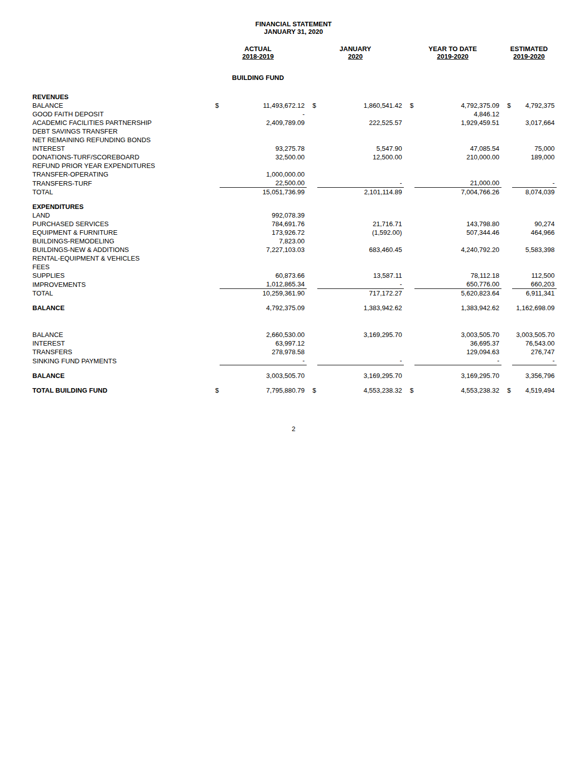FINANCIAL STATEMENT
JANUARY 31, 2020
| | ACTUAL 2018-2019 | JANUARY 2020 | YEAR TO DATE 2019-2020 | ESTIMATED 2019-2020 |
| | BUILDING FUND | |
| REVENUES | |
| BALANCE | $ | 11,493,672.12 | $ | 1,860,541.42 | $ | 4,792,375.09 | $ | 4,792,375 |
| GOOD FAITH DEPOSIT | | - | | | | 4,846.12 | | |
| ACADEMIC FACILITIES PARTNERSHIP | | 2,409,789.09 | | 222,525.57 | | 1,929,459.51 | | 3,017,664 |
| DEBT SAVINGS TRANSFER | | | | | | | | |
| NET REMAINING REFUNDING BONDS | | | | | | | | |
| INTEREST | | 93,275.78 | | 5,547.90 | | 47,085.54 | | 75,000 |
| DONATIONS-TURF/SCOREBOARD | | 32,500.00 | | 12,500.00 | | 210,000.00 | | 189,000 |
| REFUND PRIOR YEAR EXPENDITURES | | | | | | | | |
| TRANSFER-OPERATING | | 1,000,000.00 | | | | | | |
| TRANSFERS-TURF | | 22,500.00 | | - | | 21,000.00 | | - |
| TOTAL | | 15,051,736.99 | | 2,101,114.89 | | 7,004,766.26 | | 8,074,039 |
| EXPENDITURES | |
| LAND | | 992,078.39 | | | | | | |
| PURCHASED SERVICES | | 784,691.76 | | 21,716.71 | | 143,798.80 | | 90,274 |
| EQUIPMENT & FURNITURE | | 173,926.72 | | (1,592.00) | | 507,344.46 | | 464,966 |
| BUILDINGS-REMODELING | | 7,823.00 | | | | | | |
| BUILDINGS-NEW & ADDITIONS | | 7,227,103.03 | | 683,460.45 | | 4,240,792.20 | | 5,583,398 |
| RENTAL-EQUIPMENT & VEHICLES | | | | | | | | |
| FEES | | | | | | | | |
| SUPPLIES | | 60,873.66 | | 13,587.11 | | 78,112.18 | | 112,500 |
| IMPROVEMENTS | | 1,012,865.34 | | - | | 650,776.00 | | 660,203 |
| TOTAL | | 10,259,361.90 | | 717,172.27 | | 5,620,823.64 | | 6,911,341 |
| BALANCE | | 4,792,375.09 | | 1,383,942.62 | | 1,383,942.62 | | 1,162,698.09 |
| BALANCE | | 2,660,530.00 | | 3,169,295.70 | | 3,003,505.70 | | 3,003,505.70 |
| INTEREST | | 63,997.12 | | | | 36,695.37 | | 76,543.00 |
| TRANSFERS | | 278,978.58 | | | | 129,094.63 | | 276,747 |
| SINKING FUND PAYMENTS | | - | | - | | - | | - |
| BALANCE | | 3,003,505.70 | | 3,169,295.70 | | 3,169,295.70 | | 3,356,796 |
| TOTAL BUILDING FUND | $ | 7,795,880.79 | $ | 4,553,238.32 | $ | 4,553,238.32 | $ | 4,519,494 |
2